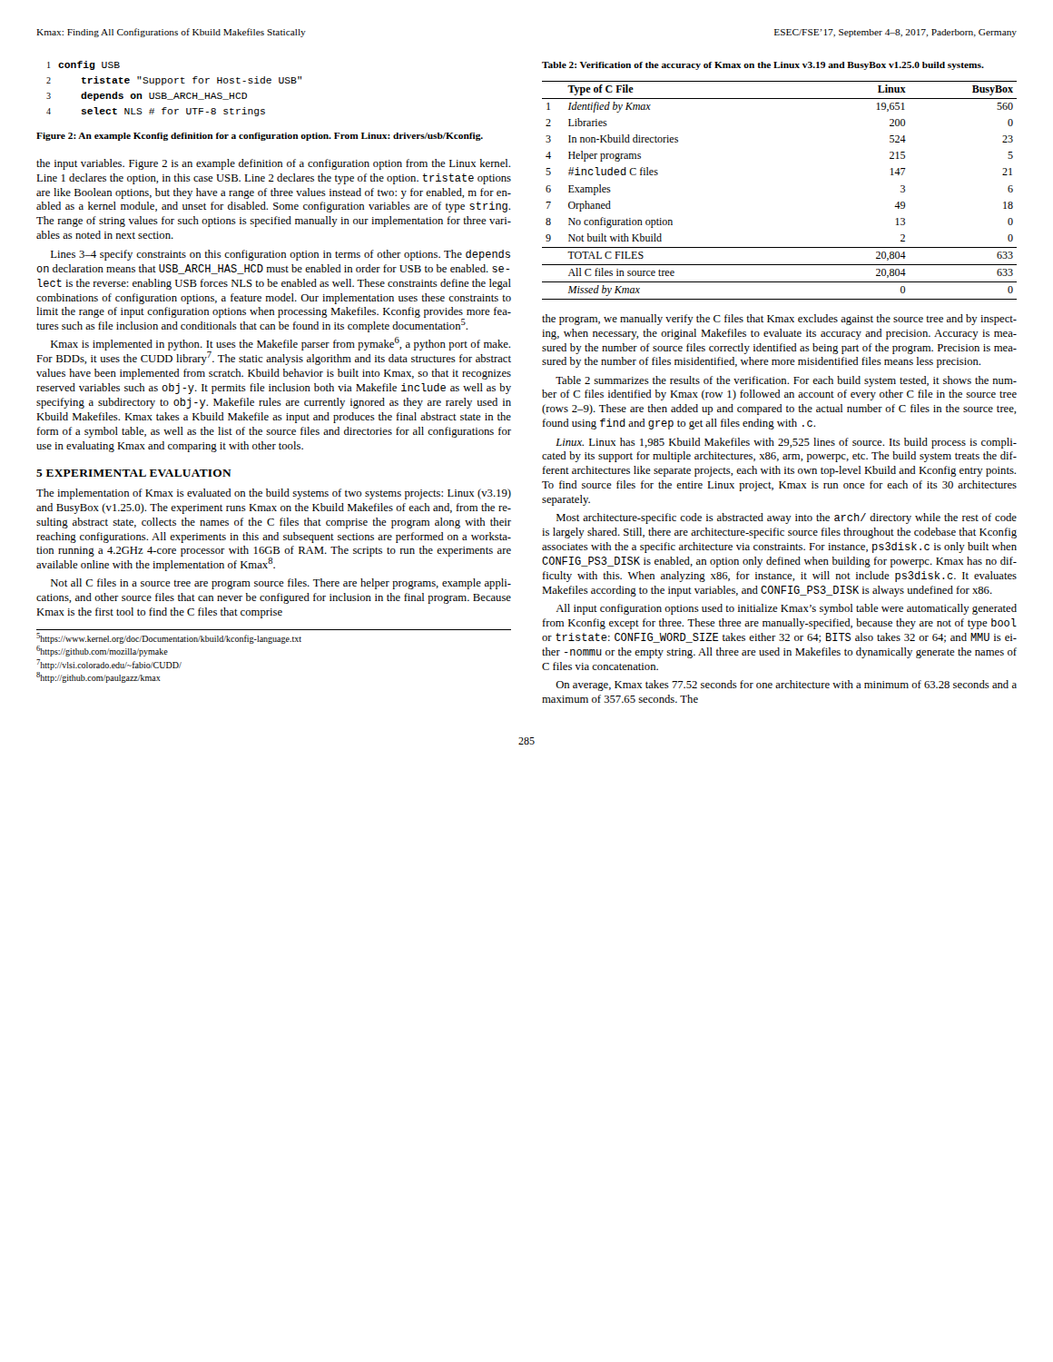Kmax: Finding All Configurations of Kbuild Makefiles Statically
ESEC/FSE’17, September 4–8, 2017, Paderborn, Germany
1 config USB
2 tristate "Support for Host-side USB"
3 depends on USB_ARCH_HAS_HCD
4 select NLS # for UTF-8 strings
Figure 2: An example Kconfig definition for a configuration option. From Linux: drivers/usb/Kconfig.
the input variables. Figure 2 is an example definition of a configuration option from the Linux kernel. Line 1 declares the option, in this case USB. Line 2 declares the type of the option. tristate options are like Boolean options, but they have a range of three values instead of two: y for enabled, m for enabled as a kernel module, and unset for disabled. Some configuration variables are of type string. The range of string values for such options is specified manually in our implementation for three variables as noted in next section.
Lines 3–4 specify constraints on this configuration option in terms of other options. The depends on declaration means that USB_ARCH_HAS_HCD must be enabled in order for USB to be enabled. select is the reverse: enabling USB forces NLS to be enabled as well. These constraints define the legal combinations of configuration options, a feature model. Our implementation uses these constraints to limit the range of input configuration options when processing Makefiles. Kconfig provides more features such as file inclusion and conditionals that can be found in its complete documentation5.
Kmax is implemented in python. It uses the Makefile parser from pymake6, a python port of make. For BDDs, it uses the CUDD library7. The static analysis algorithm and its data structures for abstract values have been implemented from scratch. Kbuild behavior is built into Kmax, so that it recognizes reserved variables such as obj-y. It permits file inclusion both via Makefile include as well as by specifying a subdirectory to obj-y. Makefile rules are currently ignored as they are rarely used in Kbuild Makefiles. Kmax takes a Kbuild Makefile as input and produces the final abstract state in the form of a symbol table, as well as the list of the source files and directories for all configurations for use in evaluating Kmax and comparing it with other tools.
5 Experimental Evaluation
The implementation of Kmax is evaluated on the build systems of two systems projects: Linux (v3.19) and BusyBox (v1.25.0). The experiment runs Kmax on the Kbuild Makefiles of each and, from the resulting abstract state, collects the names of the C files that comprise the program along with their reaching configurations. All experiments in this and subsequent sections are performed on a workstation running a 4.2GHz 4-core processor with 16GB of RAM. The scripts to run the experiments are available online with the implementation of Kmax8.
Not all C files in a source tree are program source files. There are helper programs, example applications, and other source files that can never be configured for inclusion in the final program. Because Kmax is the first tool to find the C files that comprise
5https://www.kernel.org/doc/Documentation/kbuild/kconfig-language.txt
6https://github.com/mozilla/pymake
7http://vlsi.colorado.edu/~fabio/CUDD/
8http://github.com/paulgazz/kmax
Table 2: Verification of the accuracy of Kmax on the Linux v3.19 and BusyBox v1.25.0 build systems.
| | Type of C File | Linux | BusyBox |
| --- | --- | --- | --- |
| 1 | Identified by Kmax | 19,651 | 560 |
| 2 | Libraries | 200 | 0 |
| 3 | In non-Kbuild directories | 524 | 23 |
| 4 | Helper programs | 215 | 5 |
| 5 | #included C files | 147 | 21 |
| 6 | Examples | 3 | 6 |
| 7 | Orphaned | 49 | 18 |
| 8 | No configuration option | 13 | 0 |
| 9 | Not built with Kbuild | 2 | 0 |
| | TOTAL C FILES | 20,804 | 633 |
| | All C files in source tree | 20,804 | 633 |
| | Missed by Kmax | 0 | 0 |
the program, we manually verify the C files that Kmax excludes against the source tree and by inspecting, when necessary, the original Makefiles to evaluate its accuracy and precision. Accuracy is measured by the number of source files correctly identified as being part of the program. Precision is measured by the number of files misidentified, where more misidentified files means less precision.
Table 2 summarizes the results of the verification. For each build system tested, it shows the number of C files identified by Kmax (row 1) followed an account of every other C file in the source tree (rows 2–9). These are then added up and compared to the actual number of C files in the source tree, found using find and grep to get all files ending with .c.
Linux. Linux has 1,985 Kbuild Makefiles with 29,525 lines of source. Its build process is complicated by its support for multiple architectures, x86, arm, powerpc, etc. The build system treats the different architectures like separate projects, each with its own top-level Kbuild and Kconfig entry points. To find source files for the entire Linux project, Kmax is run once for each of its 30 architectures separately.
Most architecture-specific code is abstracted away into the arch/ directory while the rest of code is largely shared. Still, there are architecture-specific source files throughout the codebase that Kconfig associates with the a specific architecture via constraints. For instance, ps3disk.c is only built when CONFIG_PS3_DISK is enabled, an option only defined when building for powerpc. Kmax has no difficulty with this. When analyzing x86, for instance, it will not include ps3disk.c. It evaluates Makefiles according to the input variables, and CONFIG_PS3_DISK is always undefined for x86.
All input configuration options used to initialize Kmax’s symbol table were automatically generated from Kconfig except for three. These three are manually-specified, because they are not of type bool or tristate: CONFIG_WORD_SIZE takes either 32 or 64; BITS also takes 32 or 64; and MMU is either -nommu or the empty string. All three are used in Makefiles to dynamically generate the names of C files via concatenation.
On average, Kmax takes 77.52 seconds for one architecture with a minimum of 63.28 seconds and a maximum of 357.65 seconds. The
285